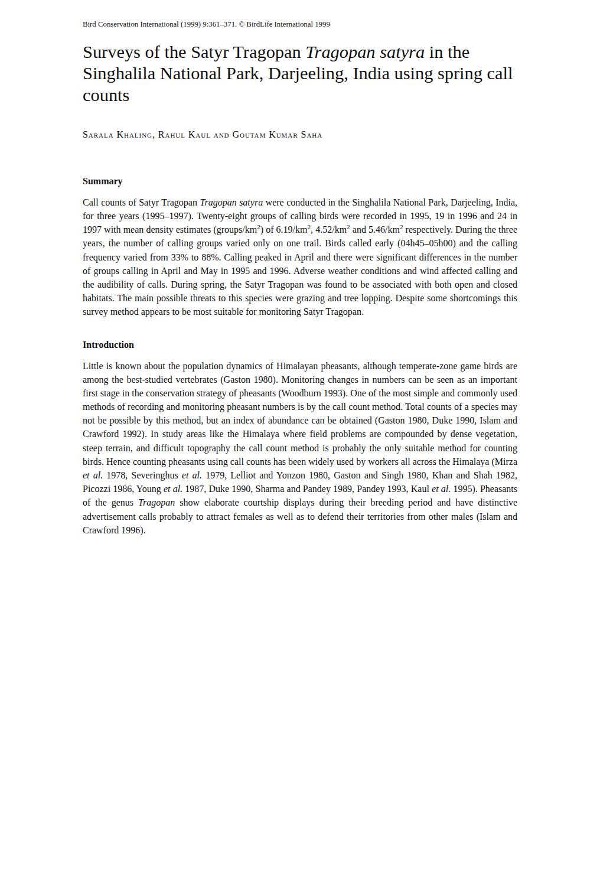Bird Conservation International (1999) 9:361–371. © BirdLife International 1999
Surveys of the Satyr Tragopan Tragopan satyra in the Singhalila National Park, Darjeeling, India using spring call counts
Sarala Khaling, Rahul Kaul and Goutam Kumar Saha
Summary
Call counts of Satyr Tragopan Tragopan satyra were conducted in the Singhalila National Park, Darjeeling, India, for three years (1995–1997). Twenty-eight groups of calling birds were recorded in 1995, 19 in 1996 and 24 in 1997 with mean density estimates (groups/km2) of 6.19/km2, 4.52/km2 and 5.46/km2 respectively. During the three years, the number of calling groups varied only on one trail. Birds called early (04h45–05h00) and the calling frequency varied from 33% to 88%. Calling peaked in April and there were significant differences in the number of groups calling in April and May in 1995 and 1996. Adverse weather conditions and wind affected calling and the audibility of calls. During spring, the Satyr Tragopan was found to be associated with both open and closed habitats. The main possible threats to this species were grazing and tree lopping. Despite some shortcomings this survey method appears to be most suitable for monitoring Satyr Tragopan.
Introduction
Little is known about the population dynamics of Himalayan pheasants, although temperate-zone game birds are among the best-studied vertebrates (Gaston 1980). Monitoring changes in numbers can be seen as an important first stage in the conservation strategy of pheasants (Woodburn 1993). One of the most simple and commonly used methods of recording and monitoring pheasant numbers is by the call count method. Total counts of a species may not be possible by this method, but an index of abundance can be obtained (Gaston 1980, Duke 1990, Islam and Crawford 1992). In study areas like the Himalaya where field problems are compounded by dense vegetation, steep terrain, and difficult topography the call count method is probably the only suitable method for counting birds. Hence counting pheasants using call counts has been widely used by workers all across the Himalaya (Mirza et al. 1978, Severinghus et al. 1979, Lelliot and Yonzon 1980, Gaston and Singh 1980, Khan and Shah 1982, Picozzi 1986, Young et al. 1987, Duke 1990, Sharma and Pandey 1989, Pandey 1993, Kaul et al. 1995). Pheasants of the genus Tragopan show elaborate courtship displays during their breeding period and have distinctive advertisement calls probably to attract females as well as to defend their territories from other males (Islam and Crawford 1996).